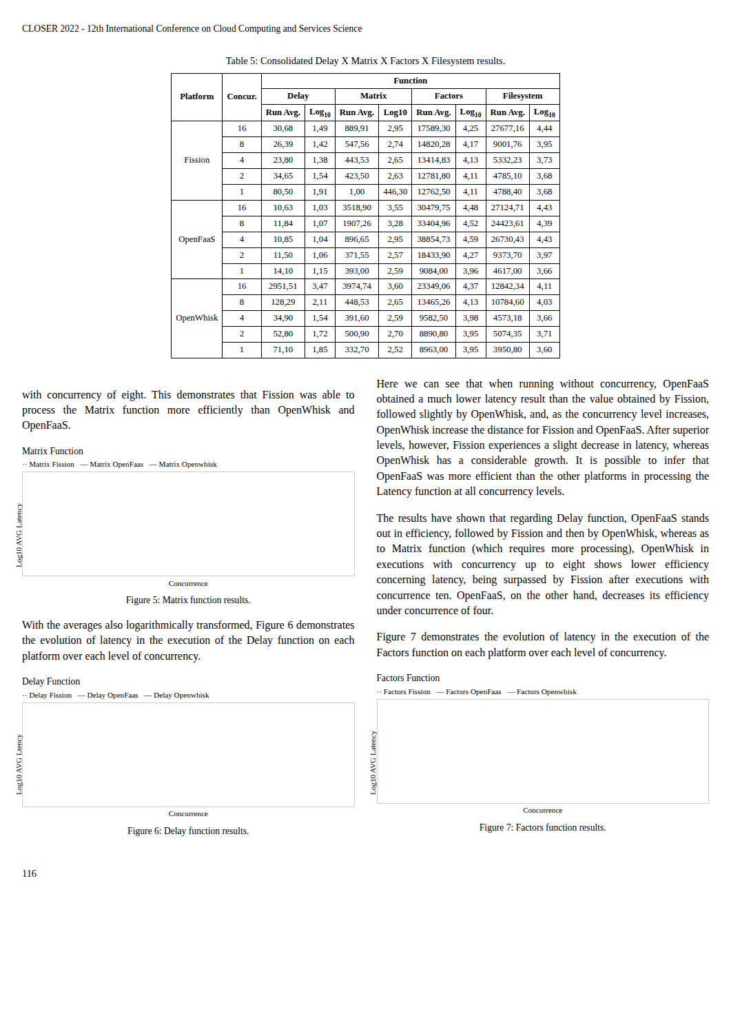CLOSER 2022 - 12th International Conference on Cloud Computing and Services Science
Table 5: Consolidated Delay X Matrix X Factors X Filesystem results.
| Platform | Concur. | Function |
| --- | --- | --- |
| Delay | Matrix | Factors | Filesystem |
| Run Avg. | Log 10 | Run Avg. | Log10 | Run Avg. | Log 10 | Run Avg. | Log 10 |
| Fission | 16 | 30,68 | 1,49 | 889,91 | 2,95 | 17589,30 | 4,25 | 27677,16 | 4,44 |
| 8 | 26,39 | 1,42 | 547,56 | 2,74 | 14820,28 | 4,17 | 9001,76 | 3,95 |
| 4 | 23,80 | 1,38 | 443,53 | 2,65 | 13414,83 | 4,13 | 5332,23 | 3,73 |
| 2 | 34,65 | 1,54 | 423,50 | 2,63 | 12781,80 | 4,11 | 4785,10 | 3,68 |
| 1 | 80,50 | 1,91 | 1,00 | 446,30 | 12762,50 | 4,11 | 4788,40 | 3,68 |
| OpenFaaS | 16 | 10,63 | 1,03 | 3518,90 | 3,55 | 30479,75 | 4,48 | 27124,71 | 4,43 |
| 8 | 11,84 | 1,07 | 1907,26 | 3,28 | 33404,96 | 4,52 | 24423,61 | 4,39 |
| 4 | 10,85 | 1,04 | 896,65 | 2,95 | 38854,73 | 4,59 | 26730,43 | 4,43 |
| 2 | 11,50 | 1,06 | 371,55 | 2,57 | 18433,90 | 4,27 | 9373,70 | 3,97 |
| 1 | 14,10 | 1,15 | 393,00 | 2,59 | 9084,00 | 3,96 | 4617,00 | 3,66 |
| OpenWhisk | 16 | 2951,51 | 3,47 | 3974,74 | 3,60 | 23349,06 | 4,37 | 12842,34 | 4,11 |
| 8 | 128,29 | 2,11 | 448,53 | 2,65 | 13465,26 | 4,13 | 10784,60 | 4,03 |
| 4 | 34,90 | 1,54 | 391,60 | 2,59 | 9582,50 | 3,98 | 4573,18 | 3,66 |
| 2 | 52,80 | 1,72 | 500,90 | 2,70 | 8890,80 | 3,95 | 5074,35 | 3,71 |
| 1 | 71,10 | 1,85 | 332,70 | 2,52 | 8963,00 | 3,95 | 3950,80 | 3,60 |
with concurrency of eight. This demonstrates that Fission was able to process the Matrix function more efficiently than OpenWhisk and OpenFaaS.
Matrix Function
·· Matrix Fission — Matrix OpenFaas — Matrix Openwhisk
Log10 AVG Latency
Concurrence
Figure 5: Matrix function results.
With the averages also logarithmically transformed, Figure 6 demonstrates the evolution of latency in the execution of the Delay function on each platform over each level of concurrency.
Delay Function
·· Delay Fission — Delay OpenFaas — Delay Openwhisk
Log10 AVG Ltency
Concurrence
Figure 6: Delay function results.
Here we can see that when running without concurrency, OpenFaaS obtained a much lower latency result than the value obtained by Fission, followed slightly by OpenWhisk, and, as the concurrency level increases, OpenWhisk increase the distance for Fission and OpenFaaS. After superior levels, however, Fission experiences a slight decrease in latency, whereas OpenWhisk has a considerable growth. It is possible to infer that OpenFaaS was more efficient than the other platforms in processing the Latency function at all concurrency levels.
The results have shown that regarding Delay function, OpenFaaS stands out in efficiency, followed by Fission and then by OpenWhisk, whereas as to Matrix function (which requires more processing), OpenWhisk in executions with concurrency up to eight shows lower efficiency concerning latency, being surpassed by Fission after executions with concurrence ten. OpenFaaS, on the other hand, decreases its efficiency under concurrence of four.
Figure 7 demonstrates the evolution of latency in the execution of the Factors function on each platform over each level of concurrency.
Factors Function
·· Factors Fission — Factors OpenFaas — Factors Openwhisk
Log10 AVG Latency
Concurrence
Figure 7: Factors function results.
116